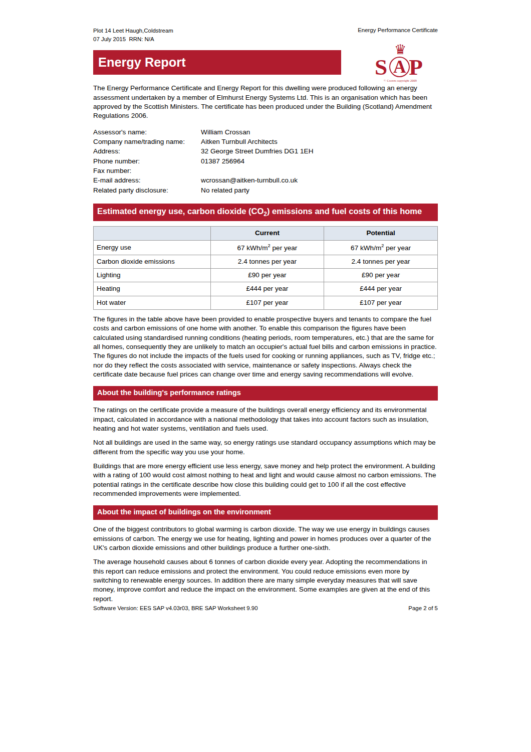Plot 14 Leet Haugh,Coldstream
07 July 2015 RRN: N/A
Energy Performance Certificate
Energy Report
♛
SAP
© Crown copyright 2009
The Energy Performance Certificate and Energy Report for this dwelling were produced following an energy assessment undertaken by a member of Elmhurst Energy Systems Ltd. This is an organisation which has been approved by the Scottish Ministers. The certificate has been produced under the Building (Scotland) Amendment Regulations 2006.
| Assessor's name: | William Crossan |
| Company name/trading name: | Aitken Turnbull Architects |
| Address: | 32 George Street Dumfries DG1 1EH |
| Phone number: | 01387 256964 |
| Fax number: | |
| E-mail address: | wcrossan@aitken-turnbull.co.uk |
| Related party disclosure: | No related party |
Estimated energy use, carbon dioxide (CO2) emissions and fuel costs of this home
| | Current | Potential |
| --- | --- | --- |
| Energy use | 67 kWh/m 2 per year | 67 kWh/m 2 per year |
| Carbon dioxide emissions | 2.4 tonnes per year | 2.4 tonnes per year |
| Lighting | £90 per year | £90 per year |
| Heating | £444 per year | £444 per year |
| Hot water | £107 per year | £107 per year |
The figures in the table above have been provided to enable prospective buyers and tenants to compare the fuel costs and carbon emissions of one home with another. To enable this comparison the figures have been calculated using standardised running conditions (heating periods, room temperatures, etc.) that are the same for all homes, consequently they are unlikely to match an occupier's actual fuel bills and carbon emissions in practice. The figures do not include the impacts of the fuels used for cooking or running appliances, such as TV, fridge etc.; nor do they reflect the costs associated with service, maintenance or safety inspections. Always check the certificate date because fuel prices can change over time and energy saving recommendations will evolve.
About the building's performance ratings
The ratings on the certificate provide a measure of the buildings overall energy efficiency and its environmental impact, calculated in accordance with a national methodology that takes into account factors such as insulation, heating and hot water systems, ventilation and fuels used.
Not all buildings are used in the same way, so energy ratings use standard occupancy assumptions which may be different from the specific way you use your home.
Buildings that are more energy efficient use less energy, save money and help protect the environment. A building with a rating of 100 would cost almost nothing to heat and light and would cause almost no carbon emissions. The potential ratings in the certificate describe how close this building could get to 100 if all the cost effective recommended improvements were implemented.
About the impact of buildings on the environment
One of the biggest contributors to global warming is carbon dioxide. The way we use energy in buildings causes emissions of carbon. The energy we use for heating, lighting and power in homes produces over a quarter of the UK's carbon dioxide emissions and other buildings produce a further one-sixth.
The average household causes about 6 tonnes of carbon dioxide every year. Adopting the recommendations in this report can reduce emissions and protect the environment. You could reduce emissions even more by switching to renewable energy sources. In addition there are many simple everyday measures that will save money, improve comfort and reduce the impact on the environment. Some examples are given at the end of this report.
Software Version: EES SAP v4.03r03, BRE SAP Worksheet 9.90
Page 2 of 5